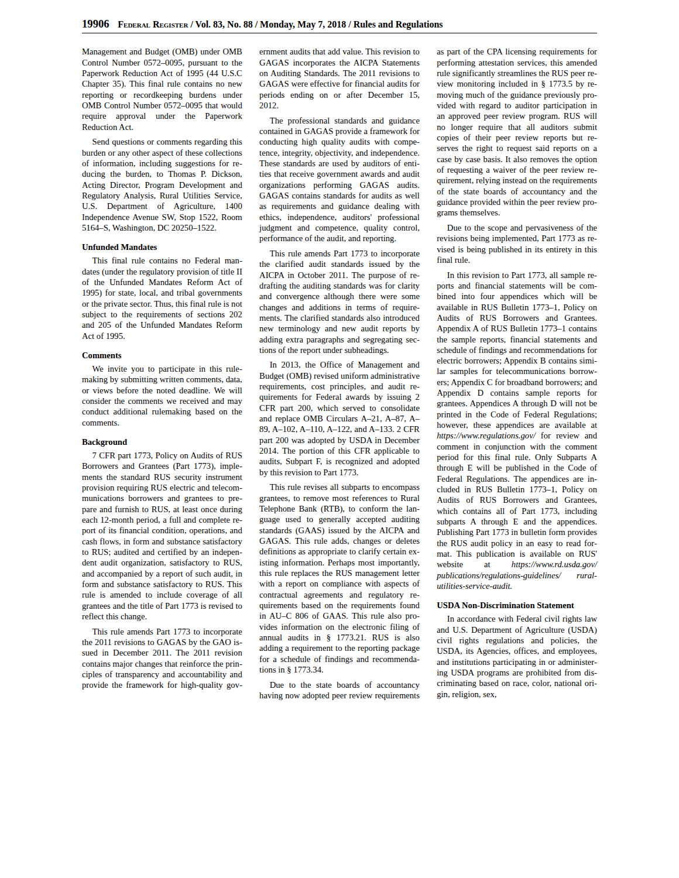19906 Federal Register / Vol. 83, No. 88 / Monday, May 7, 2018 / Rules and Regulations
Management and Budget (OMB) under OMB Control Number 0572–0095, pursuant to the Paperwork Reduction Act of 1995 (44 U.S.C Chapter 35). This final rule contains no new reporting or recordkeeping burdens under OMB Control Number 0572–0095 that would require approval under the Paperwork Reduction Act.
Send questions or comments regarding this burden or any other aspect of these collections of information, including suggestions for reducing the burden, to Thomas P. Dickson, Acting Director, Program Development and Regulatory Analysis, Rural Utilities Service, U.S. Department of Agriculture, 1400 Independence Avenue SW, Stop 1522, Room 5164–S, Washington, DC 20250–1522.
Unfunded Mandates
This final rule contains no Federal mandates (under the regulatory provision of title II of the Unfunded Mandates Reform Act of 1995) for state, local, and tribal governments or the private sector. Thus, this final rule is not subject to the requirements of sections 202 and 205 of the Unfunded Mandates Reform Act of 1995.
Comments
We invite you to participate in this rulemaking by submitting written comments, data, or views before the noted deadline. We will consider the comments we received and may conduct additional rulemaking based on the comments.
Background
7 CFR part 1773, Policy on Audits of RUS Borrowers and Grantees (Part 1773), implements the standard RUS security instrument provision requiring RUS electric and telecommunications borrowers and grantees to prepare and furnish to RUS, at least once during each 12-month period, a full and complete report of its financial condition, operations, and cash flows, in form and substance satisfactory to RUS; audited and certified by an independent audit organization, satisfactory to RUS, and accompanied by a report of such audit, in form and substance satisfactory to RUS. This rule is amended to include coverage of all grantees and the title of Part 1773 is revised to reflect this change.
This rule amends Part 1773 to incorporate the 2011 revisions to GAGAS by the GAO issued in December 2011. The 2011 revision contains major changes that reinforce the principles of transparency and accountability and provide the framework for high-quality government audits that add value. This revision to GAGAS incorporates the AICPA Statements on Auditing Standards. The 2011 revisions to GAGAS were effective for financial audits for periods ending on or after December 15, 2012.
The professional standards and guidance contained in GAGAS provide a framework for conducting high quality audits with competence, integrity, objectivity, and independence. These standards are used by auditors of entities that receive government awards and audit organizations performing GAGAS audits. GAGAS contains standards for audits as well as requirements and guidance dealing with ethics, independence, auditors' professional judgment and competence, quality control, performance of the audit, and reporting.
This rule amends Part 1773 to incorporate the clarified audit standards issued by the AICPA in October 2011. The purpose of redrafting the auditing standards was for clarity and convergence although there were some changes and additions in terms of requirements. The clarified standards also introduced new terminology and new audit reports by adding extra paragraphs and segregating sections of the report under subheadings.
In 2013, the Office of Management and Budget (OMB) revised uniform administrative requirements, cost principles, and audit requirements for Federal awards by issuing 2 CFR part 200, which served to consolidate and replace OMB Circulars A–21, A–87, A–89, A–102, A–110, A–122, and A–133. 2 CFR part 200 was adopted by USDA in December 2014. The portion of this CFR applicable to audits, Subpart F, is recognized and adopted by this revision to Part 1773.
This rule revises all subparts to encompass grantees, to remove most references to Rural Telephone Bank (RTB), to conform the language used to generally accepted auditing standards (GAAS) issued by the AICPA and GAGAS. This rule adds, changes or deletes definitions as appropriate to clarify certain existing information. Perhaps most importantly, this rule replaces the RUS management letter with a report on compliance with aspects of contractual agreements and regulatory requirements based on the requirements found in AU–C 806 of GAAS. This rule also provides information on the electronic filing of annual audits in § 1773.21. RUS is also adding a requirement to the reporting package for a schedule of findings and recommendations in § 1773.34.
Due to the state boards of accountancy having now adopted peer review requirements as part of the CPA licensing requirements for performing attestation services, this amended rule significantly streamlines the RUS peer review monitoring included in § 1773.5 by removing much of the guidance previously provided with regard to auditor participation in an approved peer review program. RUS will no longer require that all auditors submit copies of their peer review reports but reserves the right to request said reports on a case by case basis. It also removes the option of requesting a waiver of the peer review requirement, relying instead on the requirements of the state boards of accountancy and the guidance provided within the peer review programs themselves.
Due to the scope and pervasiveness of the revisions being implemented, Part 1773 as revised is being published in its entirety in this final rule.
In this revision to Part 1773, all sample reports and financial statements will be combined into four appendices which will be available in RUS Bulletin 1773–1, Policy on Audits of RUS Borrowers and Grantees. Appendix A of RUS Bulletin 1773–1 contains the sample reports, financial statements and schedule of findings and recommendations for electric borrowers; Appendix B contains similar samples for telecommunications borrowers; Appendix C for broadband borrowers; and Appendix D contains sample reports for grantees. Appendices A through D will not be printed in the Code of Federal Regulations; however, these appendices are available at https://www.regulations.gov/ for review and comment in conjunction with the comment period for this final rule. Only Subparts A through E will be published in the Code of Federal Regulations. The appendices are included in RUS Bulletin 1773–1, Policy on Audits of RUS Borrowers and Grantees, which contains all of Part 1773, including subparts A through E and the appendices. Publishing Part 1773 in bulletin form provides the RUS audit policy in an easy to read format. This publication is available on RUS' website at https://www.rd.usda.gov/ publications/regulations-guidelines/ rural-utilities-service-audit.
USDA Non-Discrimination Statement
In accordance with Federal civil rights law and U.S. Department of Agriculture (USDA) civil rights regulations and policies, the USDA, its Agencies, offices, and employees, and institutions participating in or administering USDA programs are prohibited from discriminating based on race, color, national origin, religion, sex,